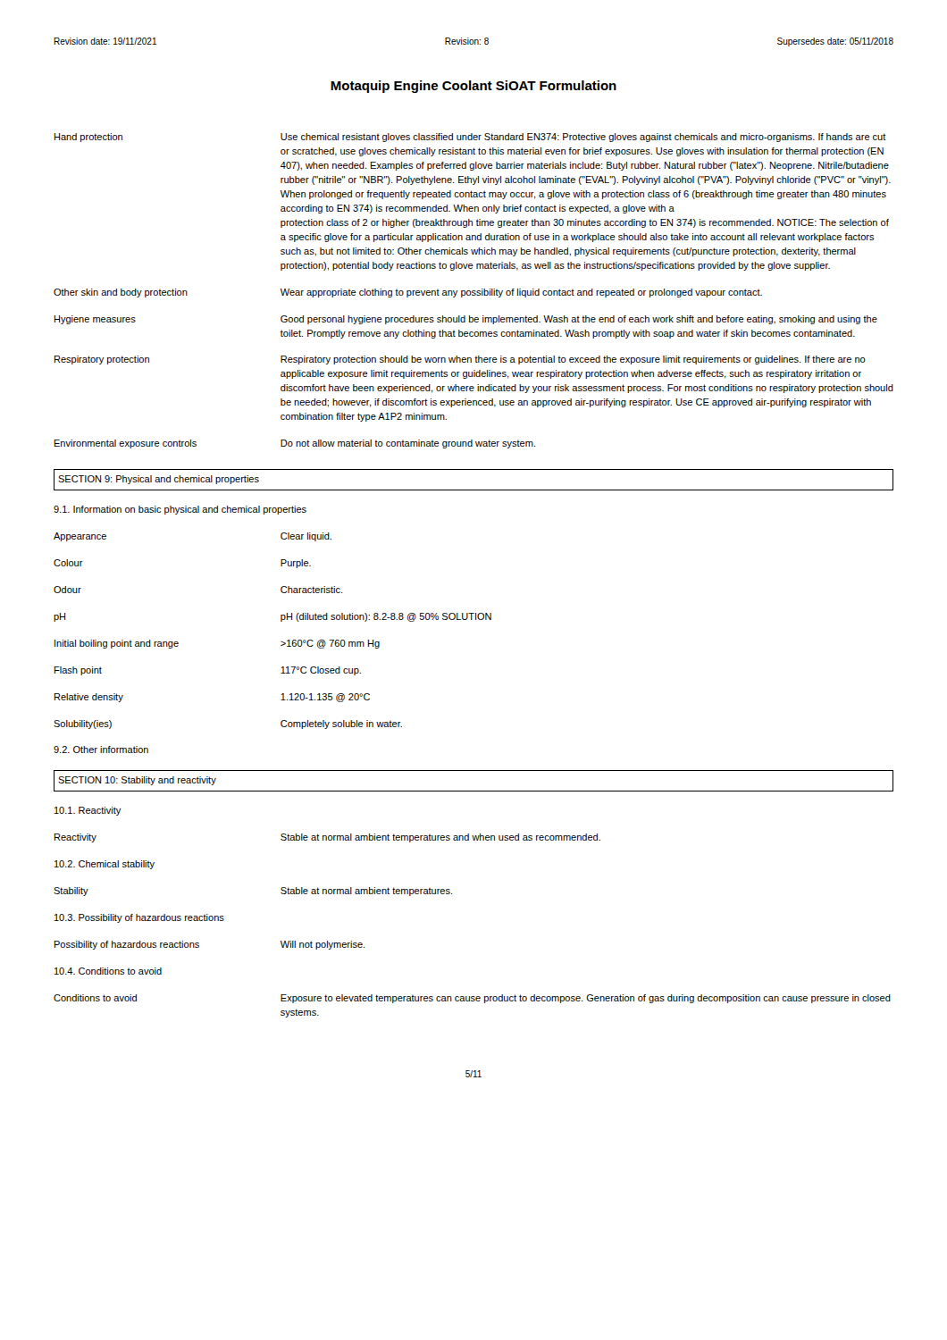Revision date: 19/11/2021 Revision: 8 Supersedes date: 05/11/2018
Motaquip Engine Coolant SiOAT Formulation
| Hand protection | Use chemical resistant gloves classified under Standard EN374: Protective gloves against chemicals and micro-organisms. If hands are cut or scratched, use gloves chemically resistant to this material even for brief exposures. Use gloves with insulation for thermal protection (EN 407), when needed. Examples of preferred glove barrier materials include: Butyl rubber. Natural rubber ("latex"). Neoprene. Nitrile/butadiene rubber ("nitrile" or "NBR"). Polyethylene. Ethyl vinyl alcohol laminate ("EVAL"). Polyvinyl alcohol ("PVA"). Polyvinyl chloride ("PVC" or "vinyl"). When prolonged or frequently repeated contact may occur, a glove with a protection class of 6 (breakthrough time greater than 480 minutes according to EN 374) is recommended. When only brief contact is expected, a glove with a protection class of 2 or higher (breakthrough time greater than 30 minutes according to EN 374) is recommended. NOTICE: The selection of a specific glove for a particular application and duration of use in a workplace should also take into account all relevant workplace factors such as, but not limited to: Other chemicals which may be handled, physical requirements (cut/puncture protection, dexterity, thermal protection), potential body reactions to glove materials, as well as the instructions/specifications provided by the glove supplier. |
| Other skin and body protection | Wear appropriate clothing to prevent any possibility of liquid contact and repeated or prolonged vapour contact. |
| Hygiene measures | Good personal hygiene procedures should be implemented. Wash at the end of each work shift and before eating, smoking and using the toilet. Promptly remove any clothing that becomes contaminated. Wash promptly with soap and water if skin becomes contaminated. |
| Respiratory protection | Respiratory protection should be worn when there is a potential to exceed the exposure limit requirements or guidelines. If there are no applicable exposure limit requirements or guidelines, wear respiratory protection when adverse effects, such as respiratory irritation or discomfort have been experienced, or where indicated by your risk assessment process. For most conditions no respiratory protection should be needed; however, if discomfort is experienced, use an approved air-purifying respirator. Use CE approved air-purifying respirator with combination filter type A1P2 minimum. |
| Environmental exposure controls | Do not allow material to contaminate ground water system. |
SECTION 9: Physical and chemical properties
9.1. Information on basic physical and chemical properties
| Appearance | Clear liquid. |
| Colour | Purple. |
| Odour | Characteristic. |
| pH | pH (diluted solution): 8.2-8.8 @ 50% SOLUTION |
| Initial boiling point and range | >160°C @ 760 mm Hg |
| Flash point | 117°C Closed cup. |
| Relative density | 1.120-1.135 @ 20°C |
| Solubility(ies) | Completely soluble in water. |
9.2. Other information
SECTION 10: Stability and reactivity
10.1. Reactivity
| Reactivity | Stable at normal ambient temperatures and when used as recommended. |
10.2. Chemical stability
| Stability | Stable at normal ambient temperatures. |
10.3. Possibility of hazardous reactions
| Possibility of hazardous reactions | Will not polymerise. |
10.4. Conditions to avoid
| Conditions to avoid | Exposure to elevated temperatures can cause product to decompose. Generation of gas during decomposition can cause pressure in closed systems. |
5/11